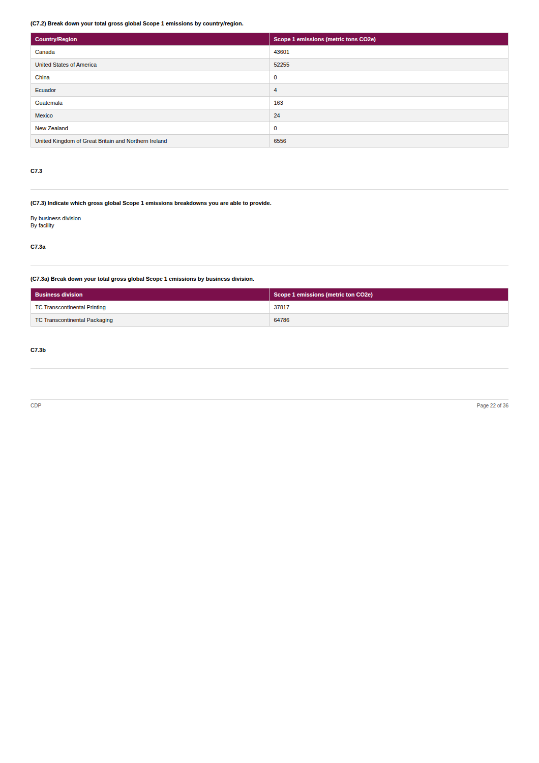(C7.2) Break down your total gross global Scope 1 emissions by country/region.
| Country/Region | Scope 1 emissions (metric tons CO2e) |
| --- | --- |
| Canada | 43601 |
| United States of America | 52255 |
| China | 0 |
| Ecuador | 4 |
| Guatemala | 163 |
| Mexico | 24 |
| New Zealand | 0 |
| United Kingdom of Great Britain and Northern Ireland | 6556 |
C7.3
(C7.3) Indicate which gross global Scope 1 emissions breakdowns you are able to provide.
By business division
By facility
C7.3a
(C7.3a) Break down your total gross global Scope 1 emissions by business division.
| Business division | Scope 1 emissions (metric ton CO2e) |
| --- | --- |
| TC Transcontinental Printing | 37817 |
| TC Transcontinental Packaging | 64786 |
C7.3b
CDP Page 22 of 36